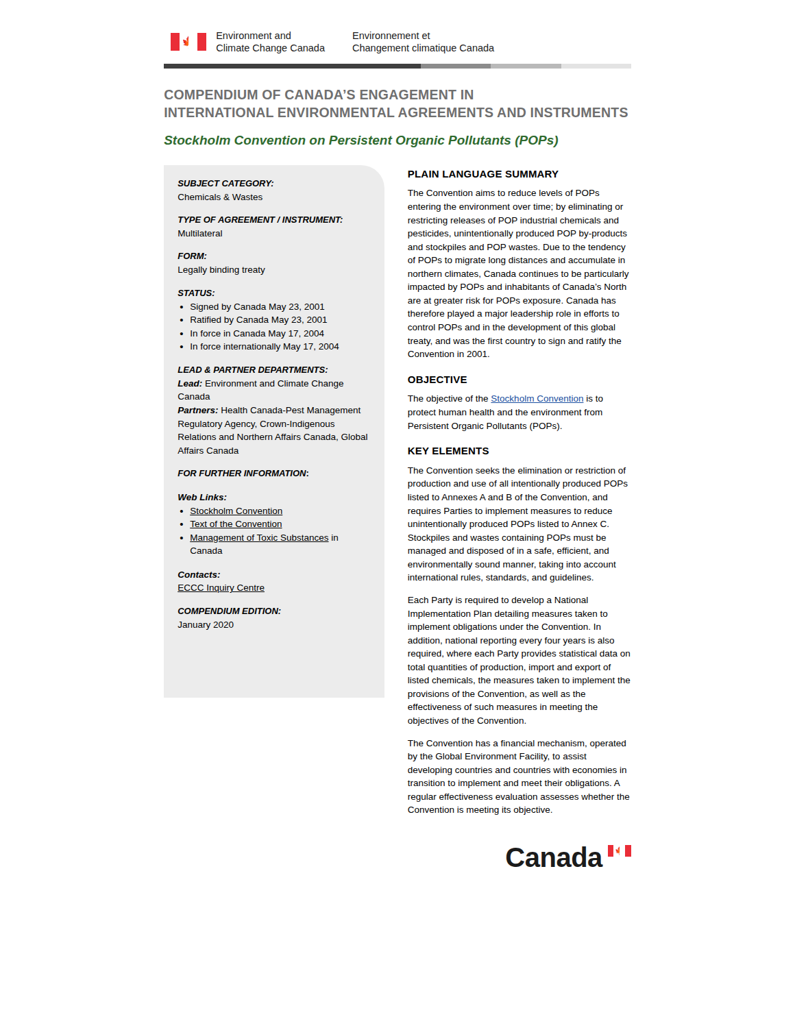🍁
Environment and
Climate Change Canada
Environnement et
Changement climatique Canada
COMPENDIUM OF CANADA’S ENGAGEMENT IN
INTERNATIONAL ENVIRONMENTAL AGREEMENTS AND INSTRUMENTS
Stockholm Convention on Persistent Organic Pollutants (POPs)
Subject Category:
Chemicals & Wastes
Type of Agreement / Instrument:
Multilateral
Form:
Legally binding treaty
Status:
Signed by Canada May 23, 2001
Ratified by Canada May 23, 2001
In force in Canada May 17, 2004
In force internationally May 17, 2004
Lead & Partner Departments:
Lead: Environment and Climate Change Canada
Partners: Health Canada-Pest Management Regulatory Agency, Crown-Indigenous Relations and Northern Affairs Canada, Global Affairs Canada
For Further Information:
Web Links:
Stockholm Convention
Text of the Convention
Management of Toxic Substances in Canada
Contacts:
ECCC Inquiry Centre
Compendium Edition:
January 2020
Plain Language Summary
The Convention aims to reduce levels of POPs entering the environment over time; by eliminating or restricting releases of POP industrial chemicals and pesticides, unintentionally produced POP by-products and stockpiles and POP wastes. Due to the tendency of POPs to migrate long distances and accumulate in northern climates, Canada continues to be particularly impacted by POPs and inhabitants of Canada’s North are at greater risk for POPs exposure. Canada has therefore played a major leadership role in efforts to control POPs and in the development of this global treaty, and was the first country to sign and ratify the Convention in 2001.
Objective
The objective of the Stockholm Convention is to protect human health and the environment from Persistent Organic Pollutants (POPs).
Key Elements
The Convention seeks the elimination or restriction of production and use of all intentionally produced POPs listed to Annexes A and B of the Convention, and requires Parties to implement measures to reduce unintentionally produced POPs listed to Annex C. Stockpiles and wastes containing POPs must be managed and disposed of in a safe, efficient, and environmentally sound manner, taking into account international rules, standards, and guidelines.
Each Party is required to develop a National Implementation Plan detailing measures taken to implement obligations under the Convention. In addition, national reporting every four years is also required, where each Party provides statistical data on total quantities of production, import and export of listed chemicals, the measures taken to implement the provisions of the Convention, as well as the effectiveness of such measures in meeting the objectives of the Convention.
The Convention has a financial mechanism, operated by the Global Environment Facility, to assist developing countries and countries with economies in transition to implement and meet their obligations. A regular effectiveness evaluation assesses whether the Convention is meeting its objective.
Canada🍁